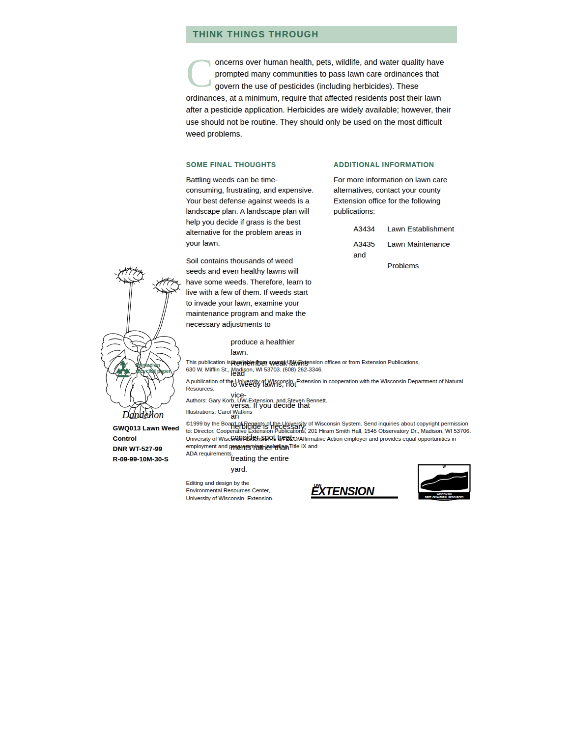THINK THINGS THROUGH
C oncerns over human health, pets, wildlife, and water quality have prompted many communities to pass lawn care ordinances that govern the use of pesticides (including herbicides). These ordinances, at a minimum, require that affected residents post their lawn after a pesticide application. Herbicides are widely available; however, their use should not be routine. They should only be used on the most difficult weed problems.
SOME FINAL THOUGHTS
Battling weeds can be time-consuming, frustrating, and expensive. Your best defense against weeds is a landscape plan. A landscape plan will help you decide if grass is the best alternative for the problem areas in your lawn.
Soil contains thousands of weed seeds and even healthy lawns will have some weeds. Therefore, learn to live with a few of them. If weeds start to invade your lawn, examine your maintenance program and make the necessary adjustments to
produce a healthier lawn.
Remember weak lawns lead
to weedy lawns, not vice-
versa. If you decide that an
herbicide is necessary,
consider spot treat-
ments rather than
treating the entire
yard.
ADDITIONAL INFORMATION
For more information on lawn care alternatives, contact your county Extension office for the following publications:
A3434 Lawn Establishment
A3435 Lawn Maintenance andProblems
Dandelion
Printed on
recycled paper
GWQ013 Lawn Weed Control
DNR WT-527-99
R-09-99-10M-30-S
This publication is available from county UW-Extension offices or from Extension Publications,
630 W. Mifflin St., Madison, WI 53703. (608) 262-3346.
A publication of the University of Wisconsin–Extension in cooperation with the Wisconsin Department of Natural Resources.
Authors: Gary Korb, UW-Extension, and Steven Bennett.
Illustrations: Carol Watkins
©1999 by the Board of Regents of the University of Wisconsin System. Send inquiries about copyright permission to: Director, Cooperative Extension Publications, 201 Hiram Smith Hall, 1545 Observatory Dr., Madison, WI 53706. University of Wisconsin-Extension is an EEO/Affirmative Action employer and provides equal opportunities in employment and programming, including Title IX and
ADA requirements.
Editing and design by the
Environmental Resources Center,
University of Wisconsin–Extension.
UW EXTENSION
W WISCONSIN DEPT. OF NATURAL RESOURCES